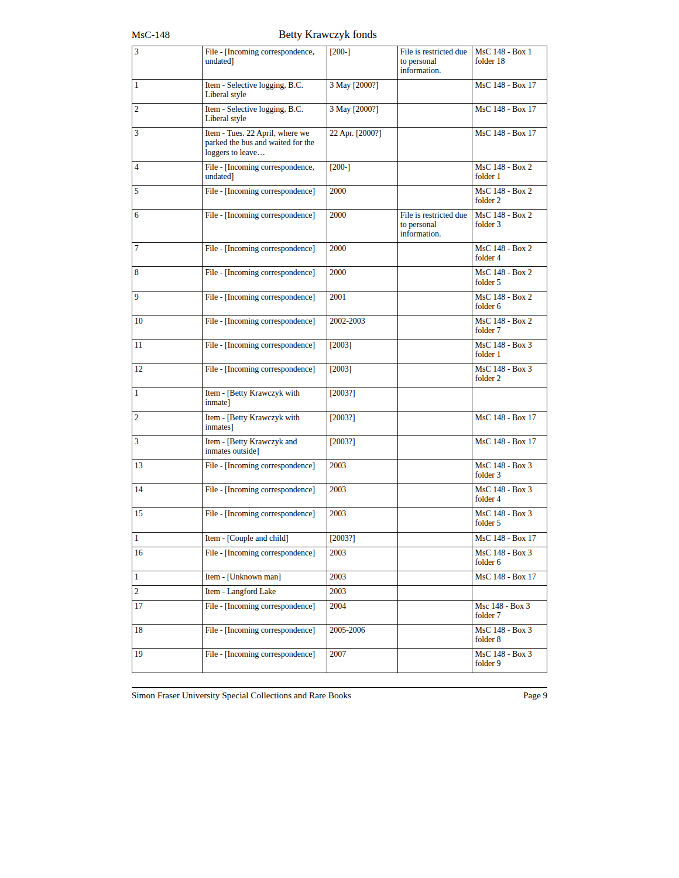MsC-148
Betty Krawczyk fonds
| 3 | File - [Incoming correspondence, undated] | [200-] | File is restricted due to personal information. | MsC 148 - Box 1 folder 18 |
| 1 | Item - Selective logging, B.C. Liberal style | 3 May [2000?] | | MsC 148 - Box 17 |
| 2 | Item - Selective logging, B.C. Liberal style | 3 May [2000?] | | MsC 148 - Box 17 |
| 3 | Item - Tues. 22 April, where we parked the bus and waited for the loggers to leave… | 22 Apr. [2000?] | | MsC 148 - Box 17 |
| 4 | File - [Incoming correspondence, undated] | [200-] | | MsC 148 - Box 2 folder 1 |
| 5 | File - [Incoming correspondence] | 2000 | | MsC 148 - Box 2 folder 2 |
| 6 | File - [Incoming correspondence] | 2000 | File is restricted due to personal information. | MsC 148 - Box 2 folder 3 |
| 7 | File - [Incoming correspondence] | 2000 | | MsC 148 - Box 2 folder 4 |
| 8 | File - [Incoming correspondence] | 2000 | | MsC 148 - Box 2 folder 5 |
| 9 | File - [Incoming correspondence] | 2001 | | MsC 148 - Box 2 folder 6 |
| 10 | File - [Incoming correspondence] | 2002-2003 | | MsC 148 - Box 2 folder 7 |
| 11 | File - [Incoming correspondence] | [2003] | | MsC 148 - Box 3 folder 1 |
| 12 | File - [Incoming correspondence] | [2003] | | MsC 148 - Box 3 folder 2 |
| 1 | Item - [Betty Krawczyk with inmate] | [2003?] | | |
| 2 | Item - [Betty Krawczyk with inmates] | [2003?] | | MsC 148 - Box 17 |
| 3 | Item - [Betty Krawczyk and inmates outside] | [2003?] | | MsC 148 - Box 17 |
| 13 | File - [Incoming correspondence] | 2003 | | MsC 148 - Box 3 folder 3 |
| 14 | File - [Incoming correspondence] | 2003 | | MsC 148 - Box 3 folder 4 |
| 15 | File - [Incoming correspondence] | 2003 | | MsC 148 - Box 3 folder 5 |
| 1 | Item - [Couple and child] | [2003?] | | MsC 148 - Box 17 |
| 16 | File - [Incoming correspondence] | 2003 | | MsC 148 - Box 3 folder 6 |
| 1 | Item - [Unknown man] | 2003 | | MsC 148 - Box 17 |
| 2 | Item - Langford Lake | 2003 | | |
| 17 | File - [Incoming correspondence] | 2004 | | Msc 148 - Box 3 folder 7 |
| 18 | File - [Incoming correspondence] | 2005-2006 | | MsC 148 - Box 3 folder 8 |
| 19 | File - [Incoming correspondence] | 2007 | | MsC 148 - Box 3 folder 9 |
Simon Fraser University Special Collections and Rare Books
Page 9